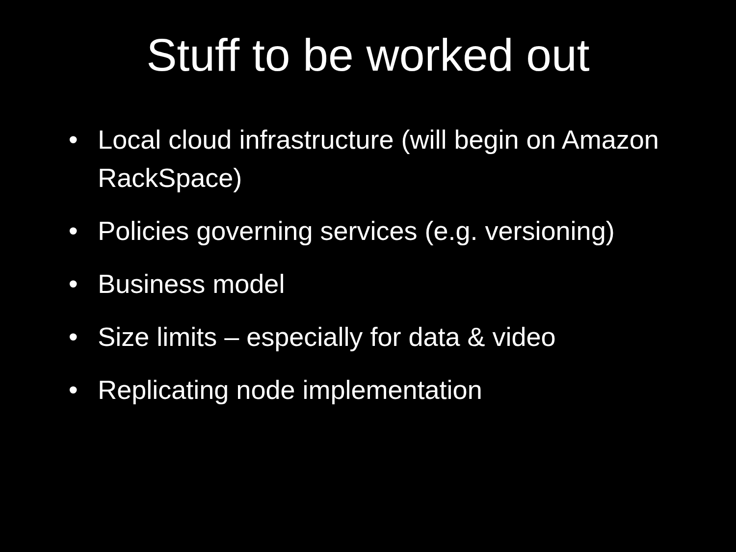Stuff to be worked out
Local cloud infrastructure (will begin on Amazon RackSpace)
Policies governing services (e.g. versioning)
Business model
Size limits – especially for data & video
Replicating node implementation